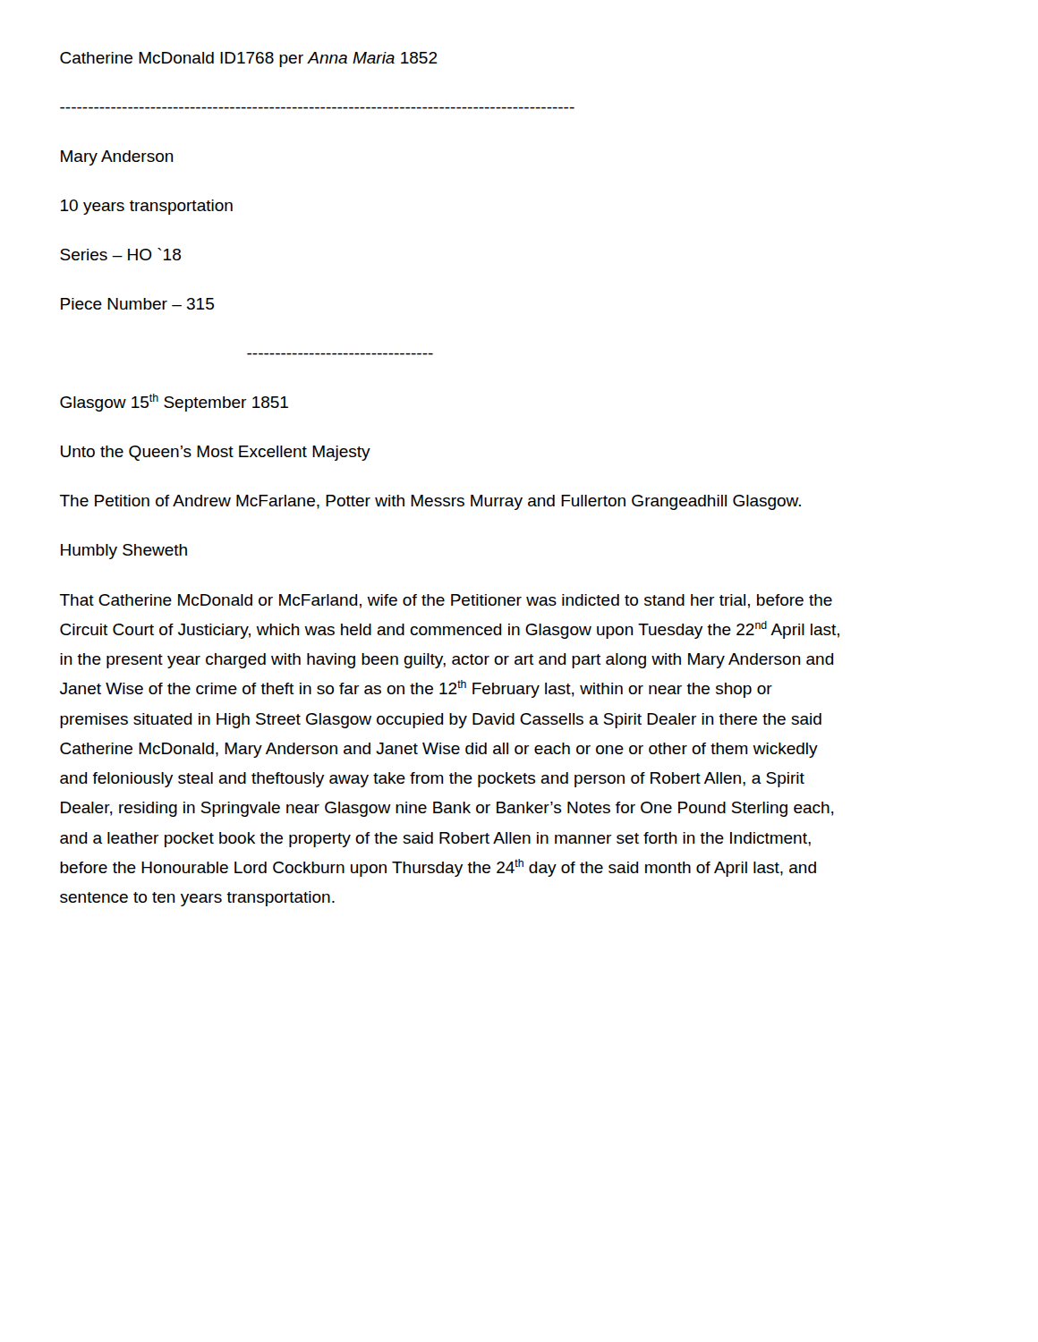Catherine McDonald ID1768 per Anna Maria 1852
-------------------------------------------------------------------------------------------
Mary Anderson
10 years transportation
Series – HO `18
Piece Number – 315
---------------------------------
Glasgow 15th September 1851
Unto the Queen’s Most Excellent Majesty
The Petition of Andrew McFarlane, Potter with Messrs Murray and Fullerton Grangeadhill Glasgow.
Humbly Sheweth
That Catherine McDonald or McFarland, wife of the Petitioner was indicted to stand her trial, before the Circuit Court of Justiciary, which was held and commenced in Glasgow upon Tuesday the 22nd April last, in the present year charged with having been guilty, actor or art and part along with Mary Anderson and Janet Wise of the crime of theft in so far as on the 12th February last, within or near the shop or premises situated in High Street Glasgow occupied by David Cassells a Spirit Dealer in there the said Catherine McDonald, Mary Anderson and Janet Wise did all or each or one or other of them wickedly and feloniously steal and theftously away take from the pockets and person of Robert Allen, a Spirit Dealer, residing in Springvale near Glasgow nine Bank or Banker’s Notes for One Pound Sterling each, and a leather pocket book the property of the said Robert Allen in manner set forth in the Indictment, before the Honourable Lord Cockburn upon Thursday the 24th day of the said month of April last, and sentence to ten years transportation.